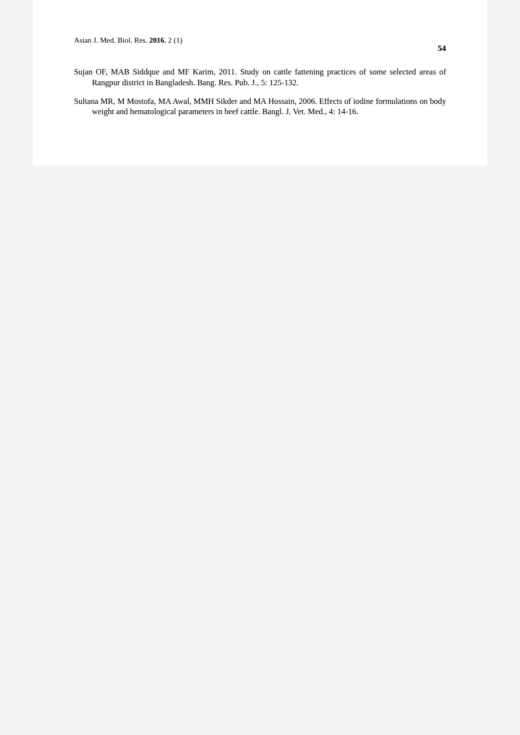Asian J. Med. Biol. Res. 2016, 2 (1)
54
Sujan OF, MAB Siddque and MF Karim, 2011. Study on cattle fattening practices of some selected areas of Rangpur district in Bangladesh. Bang. Res. Pub. J., 5: 125-132.
Sultana MR, M Mostofa, MA Awal, MMH Sikder and MA Hossain, 2006. Effects of iodine formulations on body weight and hematological parameters in beef cattle. Bangl. J. Vet. Med., 4: 14-16.